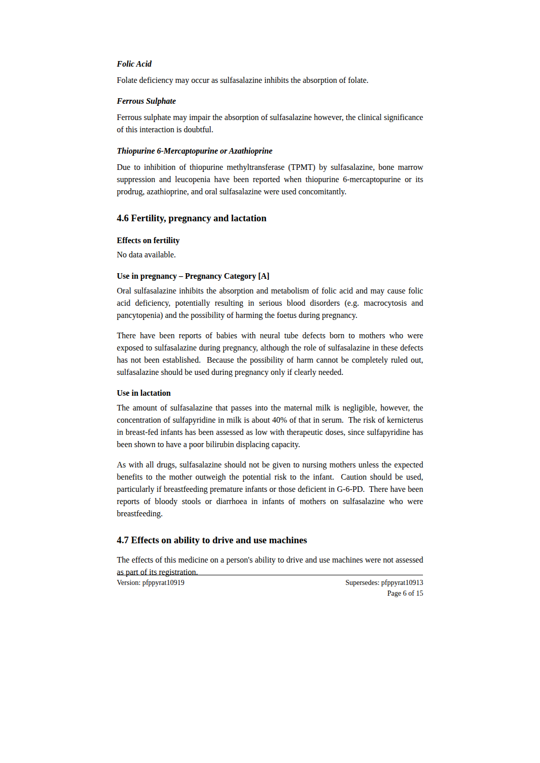Folic Acid
Folate deficiency may occur as sulfasalazine inhibits the absorption of folate.
Ferrous Sulphate
Ferrous sulphate may impair the absorption of sulfasalazine however, the clinical significance of this interaction is doubtful.
Thiopurine 6-Mercaptopurine or Azathioprine
Due to inhibition of thiopurine methyltransferase (TPMT) by sulfasalazine, bone marrow suppression and leucopenia have been reported when thiopurine 6-mercaptopurine or its prodrug, azathioprine, and oral sulfasalazine were used concomitantly.
4.6 Fertility, pregnancy and lactation
Effects on fertility
No data available.
Use in pregnancy – Pregnancy Category [A]
Oral sulfasalazine inhibits the absorption and metabolism of folic acid and may cause folic acid deficiency, potentially resulting in serious blood disorders (e.g. macrocytosis and pancytopenia) and the possibility of harming the foetus during pregnancy.
There have been reports of babies with neural tube defects born to mothers who were exposed to sulfasalazine during pregnancy, although the role of sulfasalazine in these defects has not been established. Because the possibility of harm cannot be completely ruled out, sulfasalazine should be used during pregnancy only if clearly needed.
Use in lactation
The amount of sulfasalazine that passes into the maternal milk is negligible, however, the concentration of sulfapyridine in milk is about 40% of that in serum. The risk of kernicterus in breast-fed infants has been assessed as low with therapeutic doses, since sulfapyridine has been shown to have a poor bilirubin displacing capacity.
As with all drugs, sulfasalazine should not be given to nursing mothers unless the expected benefits to the mother outweigh the potential risk to the infant. Caution should be used, particularly if breastfeeding premature infants or those deficient in G-6-PD. There have been reports of bloody stools or diarrhoea in infants of mothers on sulfasalazine who were breastfeeding.
4.7 Effects on ability to drive and use machines
The effects of this medicine on a person's ability to drive and use machines were not assessed as part of its registration.
Version: pfppyrat10919 Supersedes: pfppyrat10913
Page 6 of 15